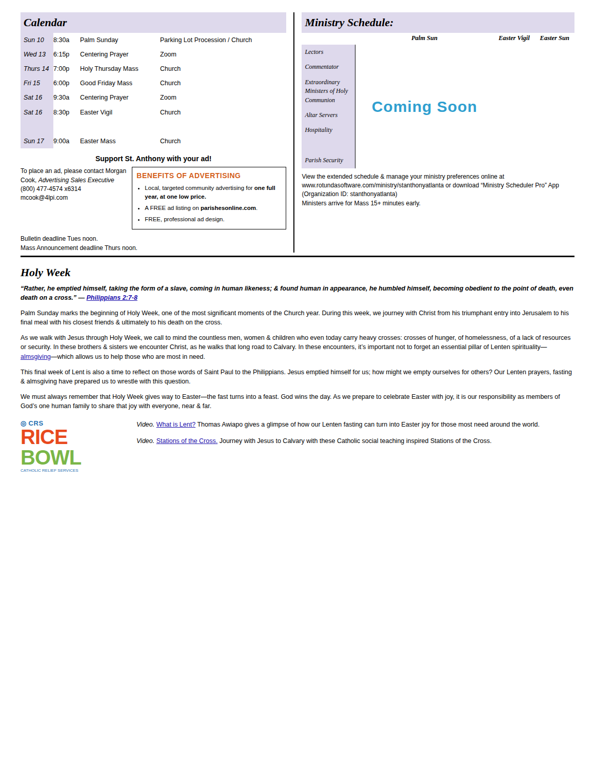Calendar
| Sun 10 | 8:30a | Palm Sunday | Parking Lot Procession / Church |
| Wed 13 | 6:15p | Centering Prayer | Zoom |
| Thurs 14 | 7:00p | Holy Thursday Mass | Church |
| Fri 15 | 6:00p | Good Friday Mass | Church |
| Sat 16 | 9:30a | Centering Prayer | Zoom |
| Sat 16 | 8:30p | Easter Vigil | Church |
| Sun 17 | 9:00a | Easter Mass | Church |
Support St. Anthony with your ad!
To place an ad, please contact Morgan Cook, Advertising Sales Executive
(800) 477-4574 x6314
mcook@4lpi.com
BENEFITS OF ADVERTISING
Local, targeted community advertising for one full year, at one low price.
A FREE ad listing on parishesonline.com.
FREE, professional ad design.
Bulletin deadline Tues noon.
Mass Announcement deadline Thurs noon.
Ministry Schedule:
| | Palm Sun | Easter Vigil | Easter Sun |
| --- | --- | --- | --- |
| Lectors | Coming Soon |
| Commentator |
| Extraordinary Ministers of Holy Communion |
| Altar Servers |
| Hospitality |
| Parish Security |
View the extended schedule & manage your ministry preferences online at www.rotundasoftware.com/ministry/stanthonyatlanta or download “Ministry Scheduler Pro” App (Organization ID: stanthonyatlanta)
Ministers arrive for Mass 15+ minutes early.
Holy Week
“Rather, he emptied himself, taking the form of a slave, coming in human likeness; & found human in appearance, he humbled himself, becoming obedient to the point of death, even death on a cross.” — Philippians 2:7-8
Palm Sunday marks the beginning of Holy Week, one of the most significant moments of the Church year. During this week, we journey with Christ from his triumphant entry into Jerusalem to his final meal with his closest friends & ultimately to his death on the cross.
As we walk with Jesus through Holy Week, we call to mind the countless men, women & children who even today carry heavy crosses: crosses of hunger, of homelessness, of a lack of resources or security. In these brothers & sisters we encounter Christ, as he walks that long road to Calvary. In these encounters, it’s important not to forget an essential pillar of Lenten spirituality—almsgiving—which allows us to help those who are most in need.
This final week of Lent is also a time to reflect on those words of Saint Paul to the Philippians. Jesus emptied himself for us; how might we empty ourselves for others? Our Lenten prayers, fasting & almsgiving have prepared us to wrestle with this question.
We must always remember that Holy Week gives way to Easter—the fast turns into a feast. God wins the day. As we prepare to celebrate Easter with joy, it is our responsibility as members of God’s one human family to share that joy with everyone, near & far.
◎ CRS
RICE
BOWL
CATHOLIC RELIEF SERVICES
Video. What is Lent? Thomas Awiapo gives a glimpse of how our Lenten fasting can turn into Easter joy for those most need around the world.
Video. Stations of the Cross. Journey with Jesus to Calvary with these Catholic social teaching inspired Stations of the Cross.